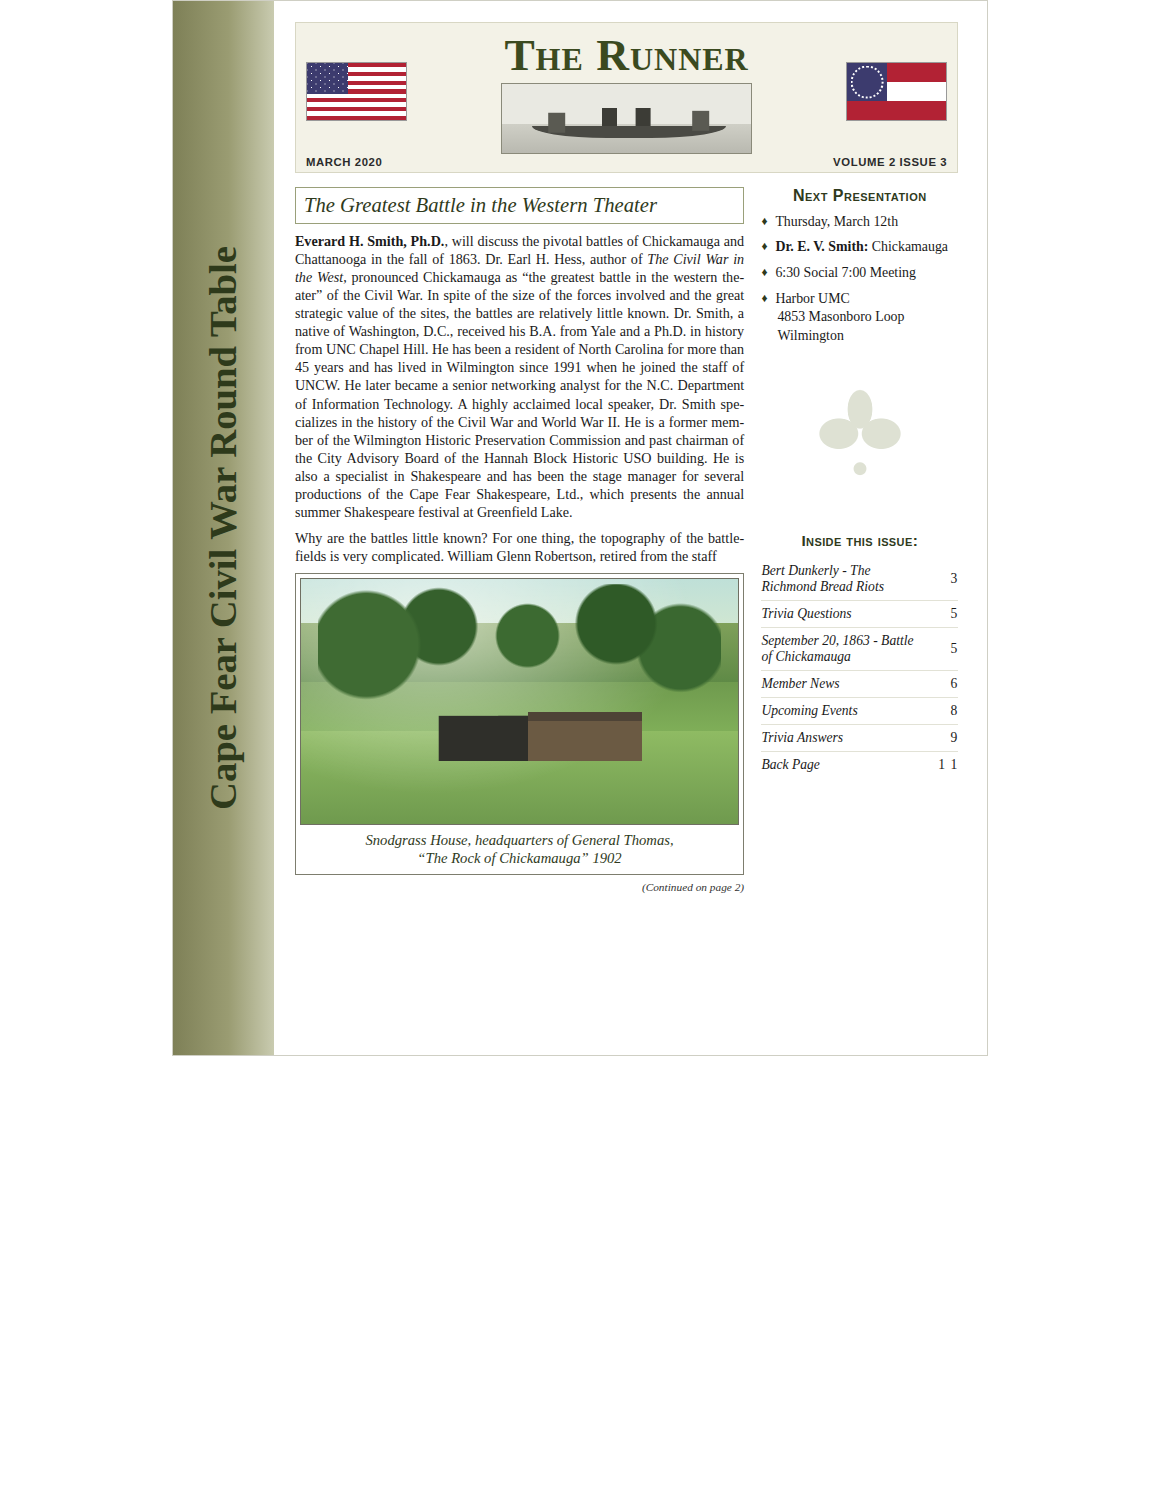Cape Fear Civil War Round Table
The Runner
MARCH 2020 VOLUME 2 ISSUE 3
The Greatest Battle in the Western Theater
Everard H. Smith, Ph.D., will discuss the pivotal battles of Chickamauga and Chattanooga in the fall of 1863. Dr. Earl H. Hess, author of The Civil War in the West, pronounced Chickamauga as “the greatest battle in the west­ern theater” of the Civil War. In spite of the size of the forces involved and the great strategic value of the sites, the battles are relatively little known. Dr. Smith, a native of Washington, D.C., received his B.A. from Yale and a Ph.D. in history from UNC Chapel Hill. He has been a resident of North Carolina for more than 45 years and has lived in Wilmington since 1991 when he joined the staff of UNCW. He later became a senior networking analyst for the N.C. Department of Information Technology. A highly ac­claimed local speaker, Dr. Smith specializes in the history of the Civil War and World War II. He is a former member of the Wilmington Historic Preservation Commission and past chairman of the City Advisory Board of the Hannah Block Historic USO building. He is also a specialist in Shake­speare and has been the stage manager for several productions of the Cape Fear Shakespeare, Ltd., which presents the annual summer Shakespeare fes­tival at Greenfield Lake.
Why are the battles little known? For one thing, the topography of the bat­tlefields is very complicated. William Glenn Robertson, retired from the staff
Snodgrass House, headquarters of General Thomas,
“The Rock of Chickamauga” 1902
(Continued on page 2)
Next Presentation
Thursday, March 12th
Dr. E. V. Smith: Chicka­mauga
6:30 Social 7:00 Meeting
Harbor UMC 4853 Masonboro Loop Wilmington
Inside this issue:
| Bert Dunkerly - The Richmond Bread Riots | 3 |
| Trivia Questions | 5 |
| September 20, 1863 - Battle of Chickamauga | 5 |
| Member News | 6 |
| Upcoming Events | 8 |
| Trivia Answers | 9 |
| Back Page | 1 1 |